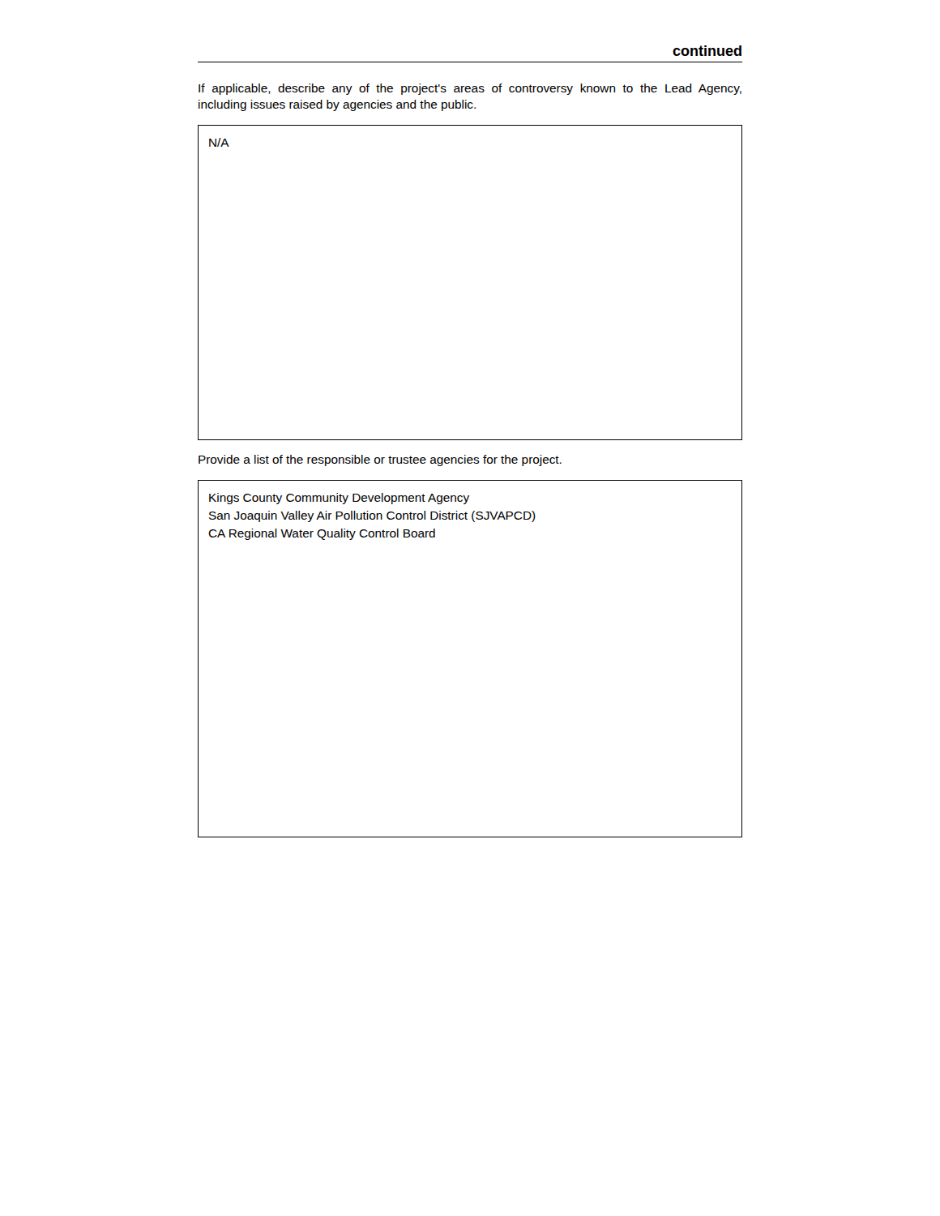continued
If applicable, describe any of the project's areas of controversy known to the Lead Agency, including issues raised by agencies and the public.
N/A
Provide a list of the responsible or trustee agencies for the project.
Kings County Community Development Agency
San Joaquin Valley Air Pollution Control District (SJVAPCD)
CA Regional Water Quality Control Board